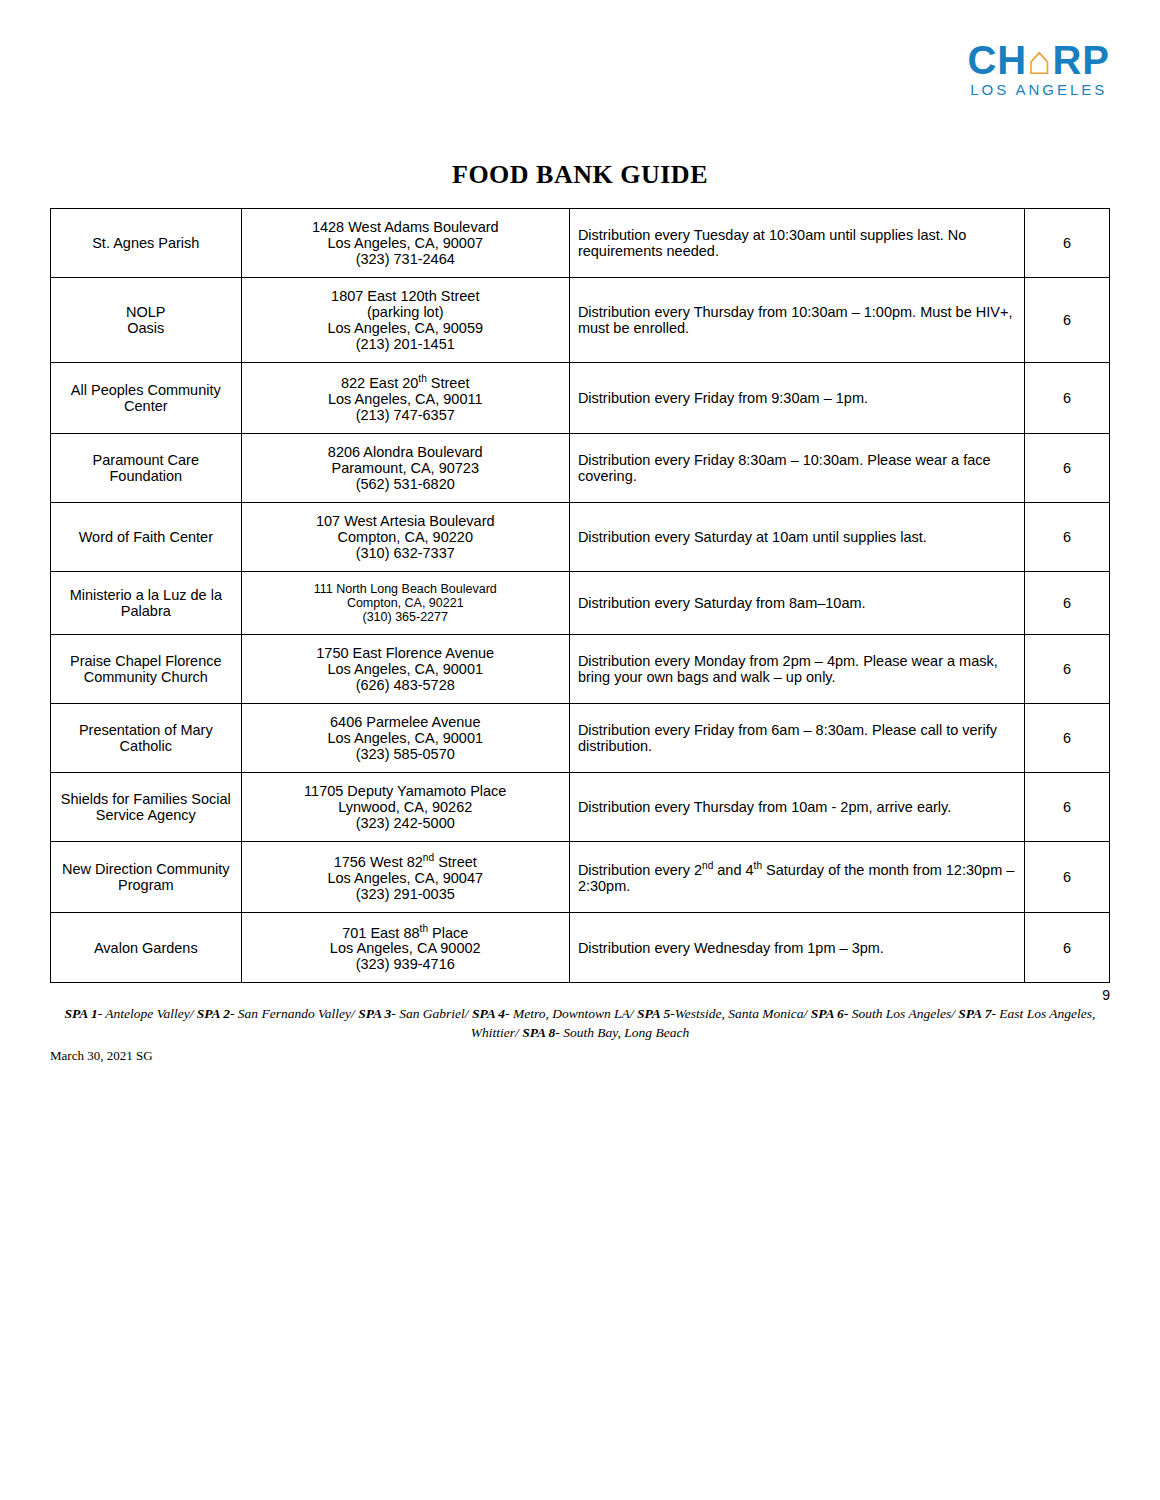CH⌂RP
LOS ANGELES
FOOD BANK GUIDE
| St. Agnes Parish | 1428 West Adams Boulevard Los Angeles, CA, 90007 (323) 731-2464 | Distribution every Tuesday at 10:30am until supplies last. No requirements needed. | 6 |
| NOLP Oasis | 1807 East 120th Street (parking lot) Los Angeles, CA, 90059 (213) 201-1451 | Distribution every Thursday from 10:30am – 1:00pm. Must be HIV+, must be enrolled. | 6 |
| All Peoples Community Center | 822 East 20 th Street Los Angeles, CA, 90011 (213) 747-6357 | Distribution every Friday from 9:30am – 1pm. | 6 |
| Paramount Care Foundation | 8206 Alondra Boulevard Paramount, CA, 90723 (562) 531-6820 | Distribution every Friday 8:30am – 10:30am. Please wear a face covering. | 6 |
| Word of Faith Center | 107 West Artesia Boulevard Compton, CA, 90220 (310) 632-7337 | Distribution every Saturday at 10am until supplies last. | 6 |
| Ministerio a la Luz de la Palabra | 111 North Long Beach Boulevard Compton, CA, 90221 (310) 365-2277 | Distribution every Saturday from 8am–10am. | 6 |
| Praise Chapel Florence Community Church | 1750 East Florence Avenue Los Angeles, CA, 90001 (626) 483-5728 | Distribution every Monday from 2pm – 4pm. Please wear a mask, bring your own bags and walk – up only. | 6 |
| Presentation of Mary Catholic | 6406 Parmelee Avenue Los Angeles, CA, 90001 (323) 585-0570 | Distribution every Friday from 6am – 8:30am. Please call to verify distribution. | 6 |
| Shields for Families Social Service Agency | 11705 Deputy Yamamoto Place Lynwood, CA, 90262 (323) 242-5000 | Distribution every Thursday from 10am - 2pm, arrive early. | 6 |
| New Direction Community Program | 1756 West 82 nd Street Los Angeles, CA, 90047 (323) 291-0035 | Distribution every 2 nd and 4 th Saturday of the month from 12:30pm – 2:30pm. | 6 |
| Avalon Gardens | 701 East 88 th Place Los Angeles, CA 90002 (323) 939-4716 | Distribution every Wednesday from 1pm – 3pm. | 6 |
9
SPA 1- Antelope Valley/ SPA 2- San Fernando Valley/ SPA 3- San Gabriel/ SPA 4- Metro, Downtown LA/ SPA 5-Westside, Santa Monica/ SPA 6- South Los Angeles/ SPA 7- East Los Angeles, Whittier/ SPA 8- South Bay, Long Beach
March 30, 2021 SG